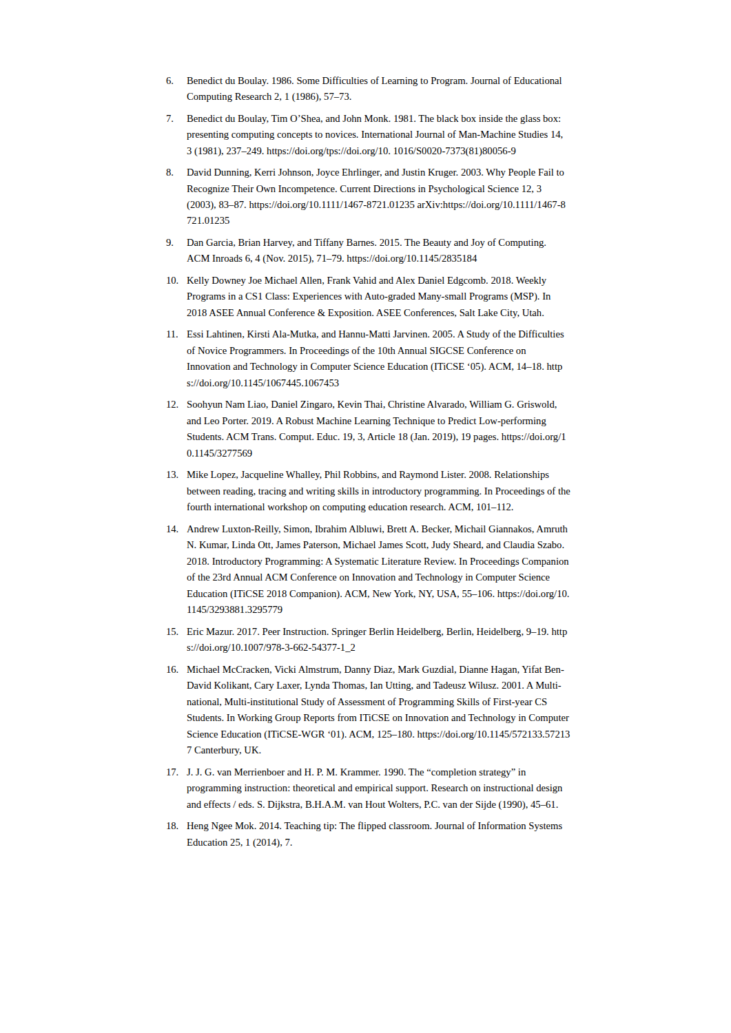Benedict du Boulay. 1986. Some Difficulties of Learning to Program. Journal of Educational Computing Research 2, 1 (1986), 57–73.
Benedict du Boulay, Tim O’Shea, and John Monk. 1981. The black box inside the glass box: presenting computing concepts to novices. International Journal of Man-Machine Studies 14, 3 (1981), 237–249. https://doi.org/tps://doi.org/10. 1016/S0020-7373(81)80056-9
David Dunning, Kerri Johnson, Joyce Ehrlinger, and Justin Kruger. 2003. Why People Fail to Recognize Their Own Incompetence. Current Directions in Psychological Science 12, 3 (2003), 83–87. https://doi.org/10.1111/1467-8721.01235 arXiv:https://doi.org/10.1111/1467-8721.01235
Dan Garcia, Brian Harvey, and Tiffany Barnes. 2015. The Beauty and Joy of Computing. ACM Inroads 6, 4 (Nov. 2015), 71–79. https://doi.org/10.1145/2835184
Kelly Downey Joe Michael Allen, Frank Vahid and Alex Daniel Edgcomb. 2018. Weekly Programs in a CS1 Class: Experiences with Auto-graded Many-small Programs (MSP). In 2018 ASEE Annual Conference & Exposition. ASEE Conferences, Salt Lake City, Utah.
Essi Lahtinen, Kirsti Ala-Mutka, and Hannu-Matti Jarvinen. 2005. A Study of the Difficulties of Novice Programmers. In Proceedings of the 10th Annual SIGCSE Conference on Innovation and Technology in Computer Science Education (ITiCSE ‘05). ACM, 14–18. https://doi.org/10.1145/1067445.1067453
Soohyun Nam Liao, Daniel Zingaro, Kevin Thai, Christine Alvarado, William G. Griswold, and Leo Porter. 2019. A Robust Machine Learning Technique to Predict Low-performing Students. ACM Trans. Comput. Educ. 19, 3, Article 18 (Jan. 2019), 19 pages. https://doi.org/10.1145/3277569
Mike Lopez, Jacqueline Whalley, Phil Robbins, and Raymond Lister. 2008. Relationships between reading, tracing and writing skills in introductory programming. In Proceedings of the fourth international workshop on computing education research. ACM, 101–112.
Andrew Luxton-Reilly, Simon, Ibrahim Albluwi, Brett A. Becker, Michail Giannakos, Amruth N. Kumar, Linda Ott, James Paterson, Michael James Scott, Judy Sheard, and Claudia Szabo. 2018. Introductory Programming: A Systematic Literature Review. In Proceedings Companion of the 23rd Annual ACM Conference on Innovation and Technology in Computer Science Education (ITiCSE 2018 Companion). ACM, New York, NY, USA, 55–106. https://doi.org/10.1145/3293881.3295779
Eric Mazur. 2017. Peer Instruction. Springer Berlin Heidelberg, Berlin, Heidelberg, 9–19. https://doi.org/10.1007/978-3-662-54377-1_2
Michael McCracken, Vicki Almstrum, Danny Diaz, Mark Guzdial, Dianne Hagan, Yifat Ben-David Kolikant, Cary Laxer, Lynda Thomas, Ian Utting, and Tadeusz Wilusz. 2001. A Multi-national, Multi-institutional Study of Assessment of Programming Skills of First-year CS Students. In Working Group Reports from ITiCSE on Innovation and Technology in Computer Science Education (ITiCSE-WGR ‘01). ACM, 125–180. https://doi.org/10.1145/572133.572137 Canterbury, UK.
J. J. G. van Merrienboer and H. P. M. Krammer. 1990. The “completion strategy” in programming instruction: theoretical and empirical support. Research on instructional design and effects / eds. S. Dijkstra, B.H.A.M. van Hout Wolters, P.C. van der Sijde (1990), 45–61.
Heng Ngee Mok. 2014. Teaching tip: The flipped classroom. Journal of Information Systems Education 25, 1 (2014), 7.